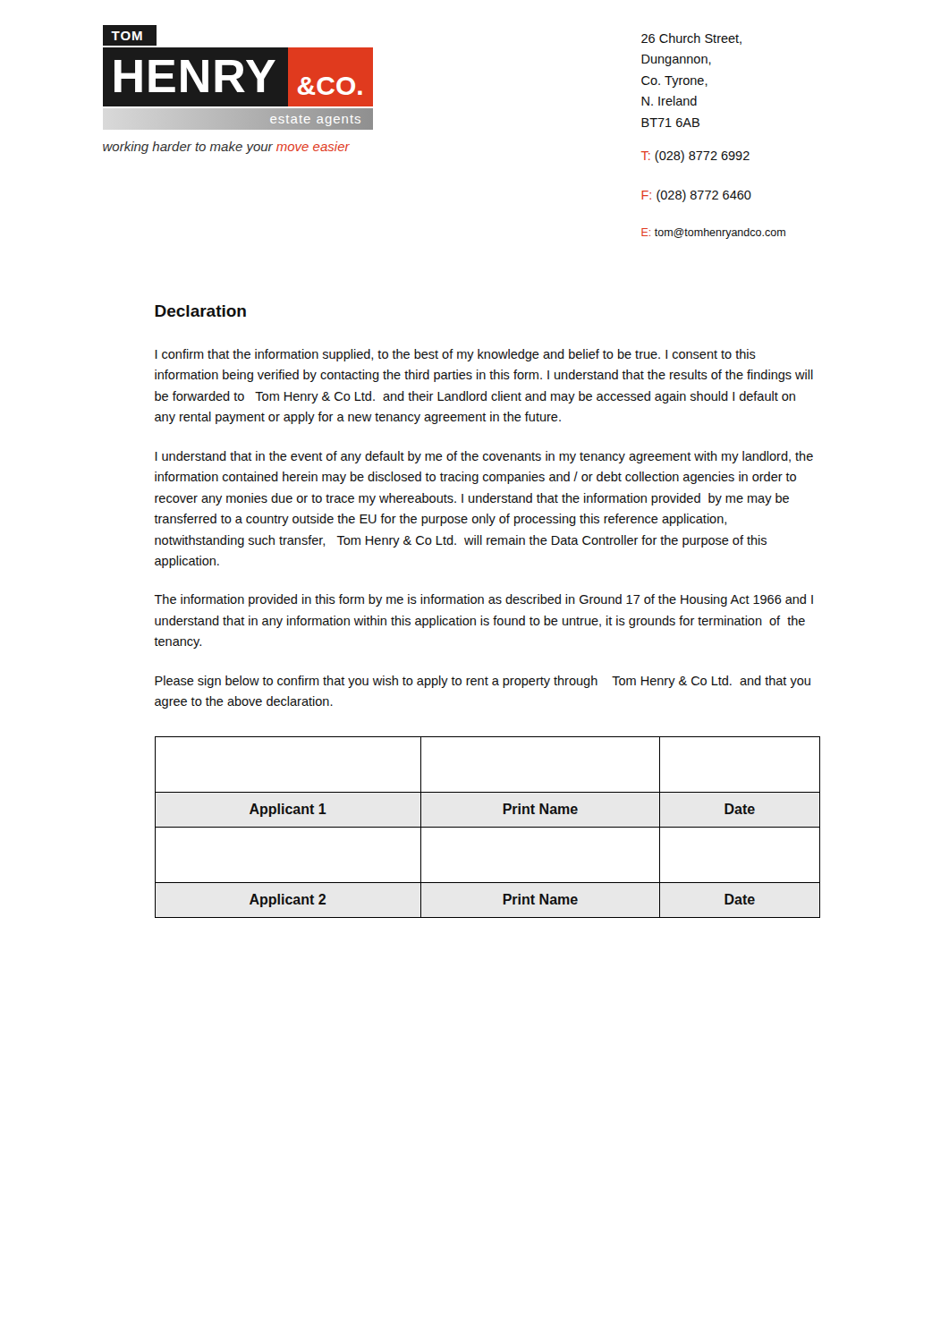TOM
HENRY
&CO.
estate agents
working harder to make your move easier
26 Church Street,
Dungannon,
Co. Tyrone,
N. Ireland
BT71 6AB
T: (028) 8772 6992
F: (028) 8772 6460
E: tom@tomhenryandco.com
Declaration
I confirm that the information supplied, to the best of my knowledge and belief to be true. I consent to this information being verified by contacting the third parties in this form. I understand that the results of the findings will be forwarded to Tom Henry & Co Ltd. and their Landlord client and may be accessed again should I default on any rental payment or apply for a new tenancy agreement in the future.
I understand that in the event of any default by me of the covenants in my tenancy agreement with my landlord, the information contained herein may be disclosed to tracing companies and / or debt collection agencies in order to recover any monies due or to trace my whereabouts. I understand that the information provided by me may be transferred to a country outside the EU for the purpose only of processing this reference application, notwithstanding such transfer, Tom Henry & Co Ltd. will remain the Data Controller for the purpose of this application.
The information provided in this form by me is information as described in Ground 17 of the Housing Act 1966 and I understand that in any information within this application is found to be untrue, it is grounds for termination of the tenancy.
Please sign below to confirm that you wish to apply to rent a property through Tom Henry & Co Ltd. and that you agree to the above declaration.
| Applicant 1 | Print Name | Date |
| Applicant 2 | Print Name | Date |